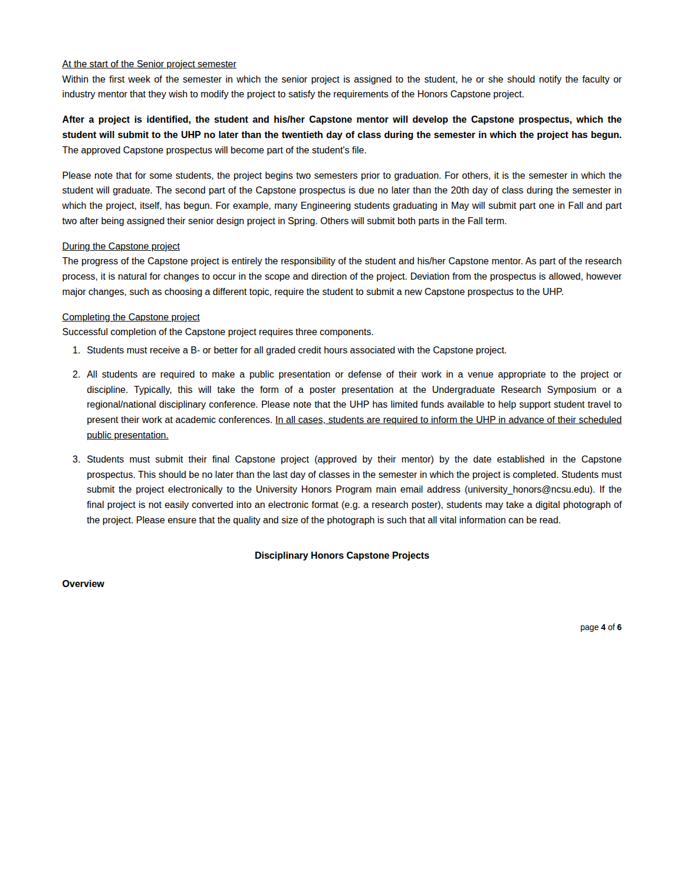At the start of the Senior project semester
Within the first week of the semester in which the senior project is assigned to the student, he or she should notify the faculty or industry mentor that they wish to modify the project to satisfy the requirements of the Honors Capstone project.
After a project is identified, the student and his/her Capstone mentor will develop the Capstone prospectus, which the student will submit to the UHP no later than the twentieth day of class during the semester in which the project has begun. The approved Capstone prospectus will become part of the student's file.
Please note that for some students, the project begins two semesters prior to graduation. For others, it is the semester in which the student will graduate. The second part of the Capstone prospectus is due no later than the 20th day of class during the semester in which the project, itself, has begun. For example, many Engineering students graduating in May will submit part one in Fall and part two after being assigned their senior design project in Spring. Others will submit both parts in the Fall term.
During the Capstone project
The progress of the Capstone project is entirely the responsibility of the student and his/her Capstone mentor. As part of the research process, it is natural for changes to occur in the scope and direction of the project. Deviation from the prospectus is allowed, however major changes, such as choosing a different topic, require the student to submit a new Capstone prospectus to the UHP.
Completing the Capstone project
Successful completion of the Capstone project requires three components.
Students must receive a B- or better for all graded credit hours associated with the Capstone project.
All students are required to make a public presentation or defense of their work in a venue appropriate to the project or discipline. Typically, this will take the form of a poster presentation at the Undergraduate Research Symposium or a regional/national disciplinary conference. Please note that the UHP has limited funds available to help support student travel to present their work at academic conferences. In all cases, students are required to inform the UHP in advance of their scheduled public presentation.
Students must submit their final Capstone project (approved by their mentor) by the date established in the Capstone prospectus. This should be no later than the last day of classes in the semester in which the project is completed. Students must submit the project electronically to the University Honors Program main email address (university_honors@ncsu.edu). If the final project is not easily converted into an electronic format (e.g. a research poster), students may take a digital photograph of the project. Please ensure that the quality and size of the photograph is such that all vital information can be read.
Disciplinary Honors Capstone Projects
Overview
page 4 of 6